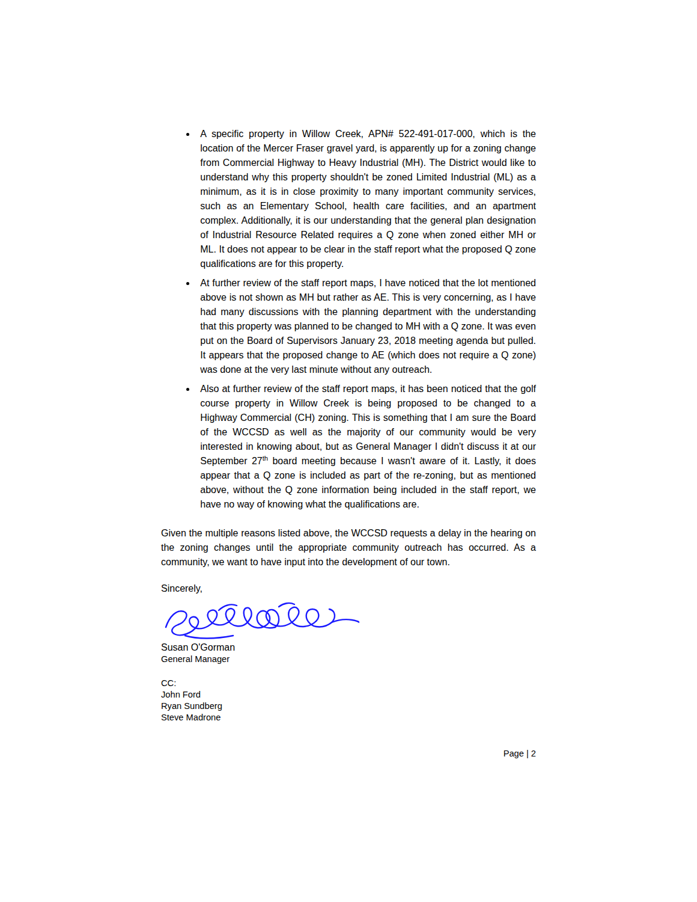A specific property in Willow Creek, APN# 522-491-017-000, which is the location of the Mercer Fraser gravel yard, is apparently up for a zoning change from Commercial Highway to Heavy Industrial (MH). The District would like to understand why this property shouldn't be zoned Limited Industrial (ML) as a minimum, as it is in close proximity to many important community services, such as an Elementary School, health care facilities, and an apartment complex. Additionally, it is our understanding that the general plan designation of Industrial Resource Related requires a Q zone when zoned either MH or ML. It does not appear to be clear in the staff report what the proposed Q zone qualifications are for this property.
At further review of the staff report maps, I have noticed that the lot mentioned above is not shown as MH but rather as AE. This is very concerning, as I have had many discussions with the planning department with the understanding that this property was planned to be changed to MH with a Q zone. It was even put on the Board of Supervisors January 23, 2018 meeting agenda but pulled. It appears that the proposed change to AE (which does not require a Q zone) was done at the very last minute without any outreach.
Also at further review of the staff report maps, it has been noticed that the golf course property in Willow Creek is being proposed to be changed to a Highway Commercial (CH) zoning. This is something that I am sure the Board of the WCCSD as well as the majority of our community would be very interested in knowing about, but as General Manager I didn't discuss it at our September 27th board meeting because I wasn't aware of it. Lastly, it does appear that a Q zone is included as part of the re-zoning, but as mentioned above, without the Q zone information being included in the staff report, we have no way of knowing what the qualifications are.
Given the multiple reasons listed above, the WCCSD requests a delay in the hearing on the zoning changes until the appropriate community outreach has occurred. As a community, we want to have input into the development of our town.
Sincerely,
Susan O'Gorman
General Manager
CC:
John Ford
Ryan Sundberg
Steve Madrone
Page | 2